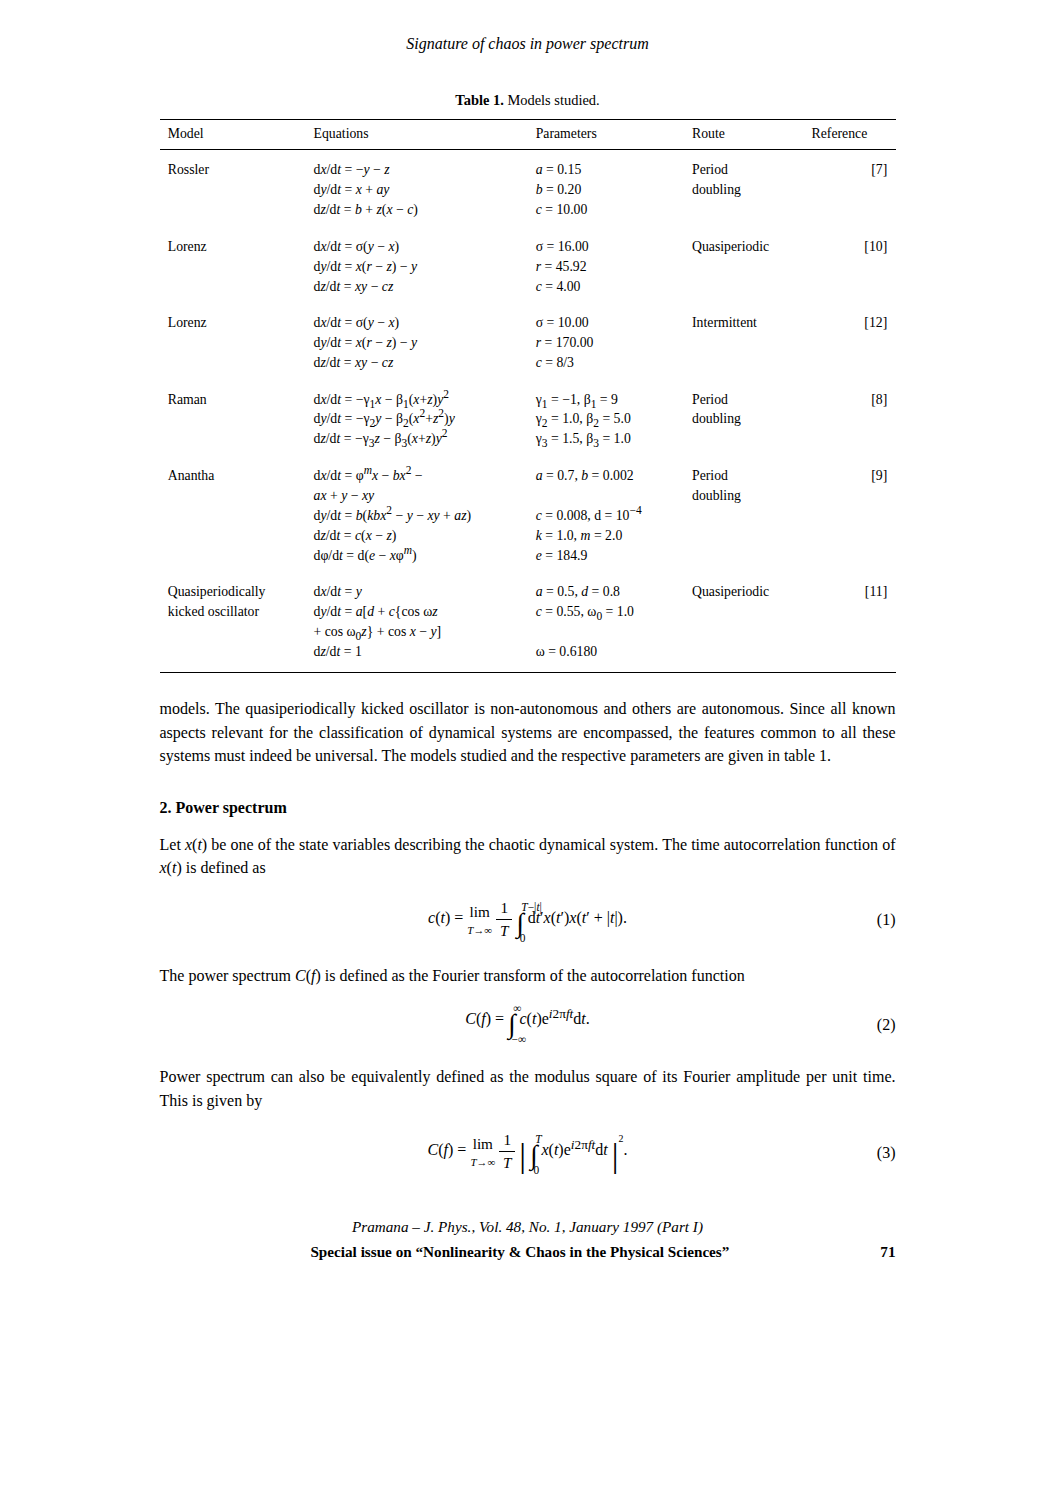Signature of chaos in power spectrum
Table 1. Models studied.
| Model | Equations | Parameters | Route | Reference |
| --- | --- | --- | --- | --- |
| Rossler | d x /d t = − y − z d y /d t = x + ay d z /d t = b + z ( x − c ) | a = 0.15 b = 0.20 c = 10.00 | Period doubling | [7] |
| Lorenz | d x /d t = σ( y − x ) d y /d t = x ( r − z ) − y d z /d t = xy − cz | σ = 16.00 r = 45.92 c = 4.00 | Quasiperiodic | [10] |
| Lorenz | d x /d t = σ( y − x ) d y /d t = x ( r − z ) − y d z /d t = xy − cz | σ = 10.00 r = 170.00 c = 8/3 | Intermittent | [12] |
| Raman | d x /d t = −γ 1 x − β 1 ( x + z ) y 2 d y /d t = −γ 2 y − β 2 ( x 2 + z 2 ) y d z /d t = −γ 3 z − β 3 ( x + z ) y 2 | γ 1 = −1, β 1 = 9 γ 2 = 1.0, β 2 = 5.0 γ 3 = 1.5, β 3 = 1.0 | Period doubling | [8] |
| Anantha | d x /d t = φ m x − bx 2 − ax + y − xy d y /d t = b ( kbx 2 − y − xy + az ) d z /d t = c ( x − z ) dφ/d t = d( e − x φ m ) | a = 0.7, b = 0.002 c = 0.008, d = 10 −4 k = 1.0, m = 2.0 e = 184.9 | Period doubling | [9] |
| Quasiperiodically kicked oscillator | d x /d t = y d y /d t = a [ d + c {cos ω z + cos ω 0 z } + cos x − y ] d z /d t = 1 | a = 0.5, d = 0.8 c = 0.55, ω 0 = 1.0 ω = 0.6180 | Quasiperiodic | [11] |
models. The quasiperiodically kicked oscillator is non-autonomous and others are autonomous. Since all known aspects relevant for the classification of dynamical systems are encompassed, the features common to all these systems must indeed be universal. The models studied and the respective parameters are given in table 1.
2. Power spectrum
Let x(t) be one of the state variables describing the chaotic dynamical system. The time autocorrelation function of x(t) is defined as
c(t) = lim T→∞ 1 T ∫T−|t|0 dt′x(t′)x(t′ + |t|). (1)
The power spectrum C(f) is defined as the Fourier transform of the autocorrelation function
C(f) = ∫∞−∞ c(t)ei2πftdt. (2)
Power spectrum can also be equivalently defined as the modulus square of its Fourier amplitude per unit time. This is given by
C(f) = lim T→∞ 1 T | ∫T 0 x(t)ei2πftdt |2. (3)
Pramana – J. Phys., Vol. 48, No. 1, January 1997 (Part I)
71 Special issue on “Nonlinearity & Chaos in the Physical Sciences”